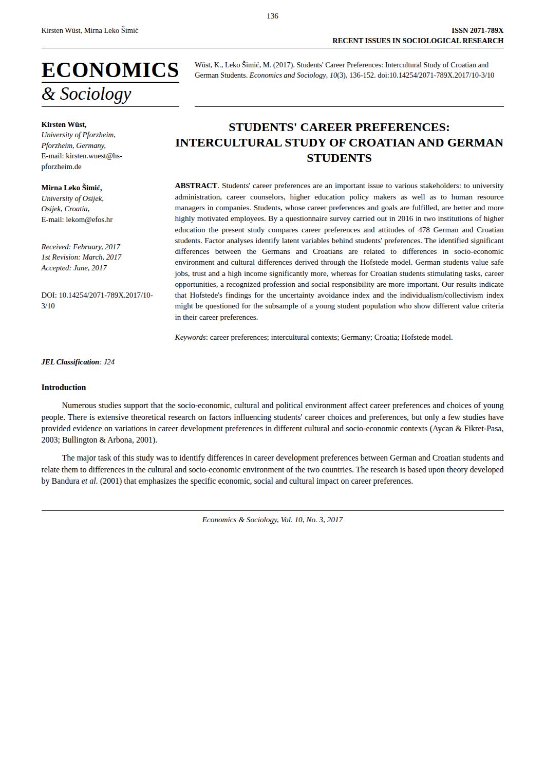136
Kirsten Wüst, Mirna Leko Šimić
ISSN 2071-789X
RECENT ISSUES IN SOCIOLOGICAL RESEARCH
ECONOMICS
& Sociology
Wüst, K., Leko Šimić, M. (2017). Students' Career Preferences: Intercultural Study of Croatian and German Students. Economics and Sociology, 10(3), 136-152. doi:10.14254/2071-789X.2017/10-3/10
Kirsten Wüst,
University of Pforzheim,
Pforzheim, Germany,
E-mail: kirsten.wuest@hs-pforzheim.de
Mirna Leko Šimić,
University of Osijek,
Osijek, Croatia,
E-mail: lekom@efos.hr
Received: February, 2017
1st Revision: March, 2017
Accepted: June, 2017
DOI: 10.14254/2071-789X.2017/10-3/10
JEL Classification: J24
Students' Career Preferences: Intercultural Study of Croatian and German Students
ABSTRACT. Students' career preferences are an important issue to various stakeholders: to university administration, career counselors, higher education policy makers as well as to human resource managers in companies. Students, whose career preferences and goals are fulfilled, are better and more highly motivated employees. By a questionnaire survey carried out in 2016 in two institutions of higher education the present study compares career preferences and attitudes of 478 German and Croatian students. Factor analyses identify latent variables behind students' preferences. The identified significant differences between the Germans and Croatians are related to differences in socio-economic environment and cultural differences derived through the Hofstede model. German students value safe jobs, trust and a high income significantly more, whereas for Croatian students stimulating tasks, career opportunities, a recognized profession and social responsibility are more important. Our results indicate that Hofstede's findings for the uncertainty avoidance index and the individualism/collectivism index might be questioned for the subsample of a young student population who show different value criteria in their career preferences.
Keywords: career preferences; intercultural contexts; Germany; Croatia; Hofstede model.
Introduction
Numerous studies support that the socio-economic, cultural and political environment affect career preferences and choices of young people. There is extensive theoretical research on factors influencing students' career choices and preferences, but only a few studies have provided evidence on variations in career development preferences in different cultural and socio-economic contexts (Aycan & Fikret-Pasa, 2003; Bullington & Arbona, 2001).
The major task of this study was to identify differences in career development preferences between German and Croatian students and relate them to differences in the cultural and socio-economic environment of the two countries. The research is based upon theory developed by Bandura et al. (2001) that emphasizes the specific economic, social and cultural impact on career preferences.
Economics & Sociology, Vol. 10, No. 3, 2017